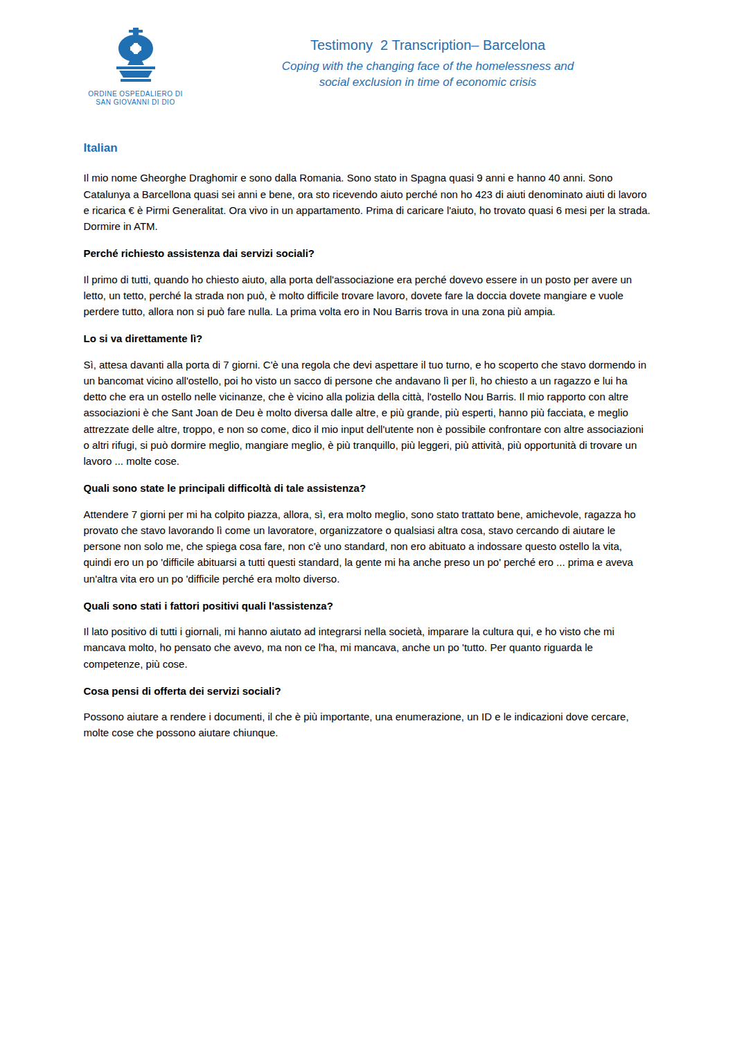Ordine Ospedaliero di San Giovanni di Dio
Testimony 2 Transcription– Barcelona
Coping with the changing face of the homelessness and
social exclusion in time of economic crisis
Italian
Il mio nome Gheorghe Draghomir e sono dalla Romania. Sono stato in Spagna quasi 9 anni e hanno 40 anni. Sono Catalunya a Barcellona quasi sei anni e bene, ora sto ricevendo aiuto perché non ho 423 di aiuti denominato aiuti di lavoro e ricarica € è Pirmi Generalitat. Ora vivo in un appartamento. Prima di caricare l'aiuto, ho trovato quasi 6 mesi per la strada. Dormire in ATM.
Perché richiesto assistenza dai servizi sociali?
Il primo di tutti, quando ho chiesto aiuto, alla porta dell'associazione era perché dovevo essere in un posto per avere un letto, un tetto, perché la strada non può, è molto difficile trovare lavoro, dovete fare la doccia dovete mangiare e vuole perdere tutto, allora non si può fare nulla. La prima volta ero in Nou Barris trova in una zona più ampia.
Lo si va direttamente lì?
Sì, attesa davanti alla porta di 7 giorni. C'è una regola che devi aspettare il tuo turno, e ho scoperto che stavo dormendo in un bancomat vicino all'ostello, poi ho visto un sacco di persone che andavano lì per lì, ho chiesto a un ragazzo e lui ha detto che era un ostello nelle vicinanze, che è vicino alla polizia della città, l'ostello Nou Barris. Il mio rapporto con altre associazioni è che Sant Joan de Deu è molto diversa dalle altre, e più grande, più esperti, hanno più facciata, e meglio attrezzate delle altre, troppo, e non so come, dico il mio input dell'utente non è possibile confrontare con altre associazioni o altri rifugi, si può dormire meglio, mangiare meglio, è più tranquillo, più leggeri, più attività, più opportunità di trovare un lavoro ... molte cose.
Quali sono state le principali difficoltà di tale assistenza?
Attendere 7 giorni per mi ha colpito piazza, allora, sì, era molto meglio, sono stato trattato bene, amichevole, ragazza ho provato che stavo lavorando lì come un lavoratore, organizzatore o qualsiasi altra cosa, stavo cercando di aiutare le persone non solo me, che spiega cosa fare, non c'è uno standard, non ero abituato a indossare questo ostello la vita, quindi ero un po 'difficile abituarsi a tutti questi standard, la gente mi ha anche preso un po' perché ero ... prima e aveva un'altra vita ero un po 'difficile perché era molto diverso.
Quali sono stati i fattori positivi quali l'assistenza?
Il lato positivo di tutti i giornali, mi hanno aiutato ad integrarsi nella società, imparare la cultura qui, e ho visto che mi mancava molto, ho pensato che avevo, ma non ce l'ha, mi mancava, anche un po 'tutto. Per quanto riguarda le competenze, più cose.
Cosa pensi di offerta dei servizi sociali?
Possono aiutare a rendere i documenti, il che è più importante, una enumerazione, un ID e le indicazioni dove cercare, molte cose che possono aiutare chiunque.